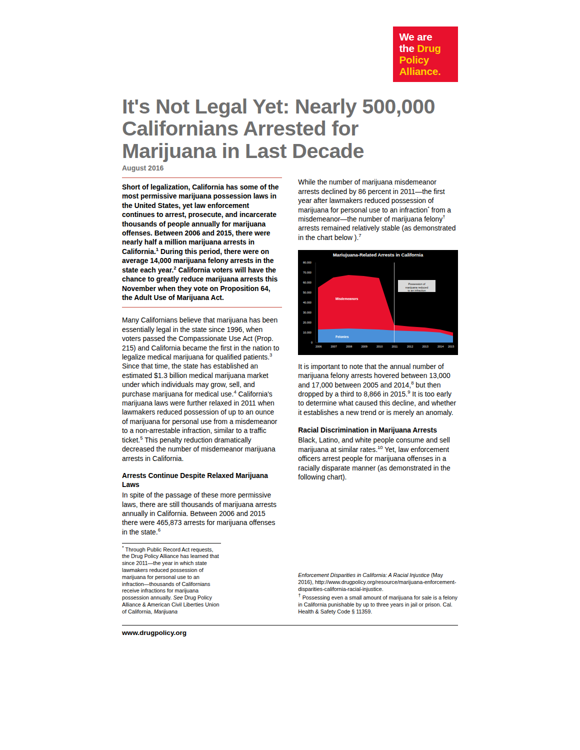We are
the Drug
Policy
Alliance.
It's Not Legal Yet: Nearly 500,000 Californians Arrested for Marijuana in Last Decade
August 2016
Short of legalization, California has some of the most permissive marijuana possession laws in the United States, yet law enforcement continues to arrest, prosecute, and incarcerate thousands of people annually for marijuana offenses. Between 2006 and 2015, there were nearly half a million marijuana arrests in California.1 During this period, there were on average 14,000 marijuana felony arrests in the state each year.2 California voters will have the chance to greatly reduce marijuana arrests this November when they vote on Proposition 64, the Adult Use of Marijuana Act.
Many Californians believe that marijuana has been essentially legal in the state since 1996, when voters passed the Compassionate Use Act (Prop. 215) and California became the first in the nation to legalize medical marijuana for qualified patients.3 Since that time, the state has established an estimated $1.3 billion medical marijuana market under which individuals may grow, sell, and purchase marijuana for medical use.4 California's marijuana laws were further relaxed in 2011 when lawmakers reduced possession of up to an ounce of marijuana for personal use from a misdemeanor to a non-arrestable infraction, similar to a traffic ticket.5 This penalty reduction dramatically decreased the number of misdemeanor marijuana arrests in California.
Arrests Continue Despite Relaxed Marijuana Laws
In spite of the passage of these more permissive laws, there are still thousands of marijuana arrests annually in California. Between 2006 and 2015 there were 465,873 arrests for marijuana offenses in the state.6
* Through Public Record Act requests, the Drug Policy Alliance has learned that since 2011—the year in which state lawmakers reduced possession of marijuana for personal use to an infraction—thousands of Californians receive infractions for marijuana possession annually. See Drug Policy Alliance & American Civil Liberties Union of California, Marijuana
While the number of marijuana misdemeanor arrests declined by 86 percent in 2011—the first year after lawmakers reduced possession of marijuana for personal use to an infraction* from a misdemeanor—the number of marijuana felony† arrests remained relatively stable (as demonstrated in the chart below ).7
It is important to note that the annual number of marijuana felony arrests hovered between 13,000 and 17,000 between 2005 and 2014,8 but then dropped by a third to 8,866 in 2015.9 It is too early to determine what caused this decline, and whether it establishes a new trend or is merely an anomaly.
Racial Discrimination in Marijuana Arrests
Black, Latino, and white people consume and sell marijuana at similar rates.10 Yet, law enforcement officers arrest people for marijuana offenses in a racially disparate manner (as demonstrated in the following chart).
Enforcement Disparities in California: A Racial Injustice (May 2016), http://www.drugpolicy.org/resource/marijuana-enforcement-disparities-california-racial-injustice.
† Possessing even a small amount of marijuana for sale is a felony in California punishable by up to three years in jail or prison. Cal. Health & Safety Code § 11359.
www.drugpolicy.org